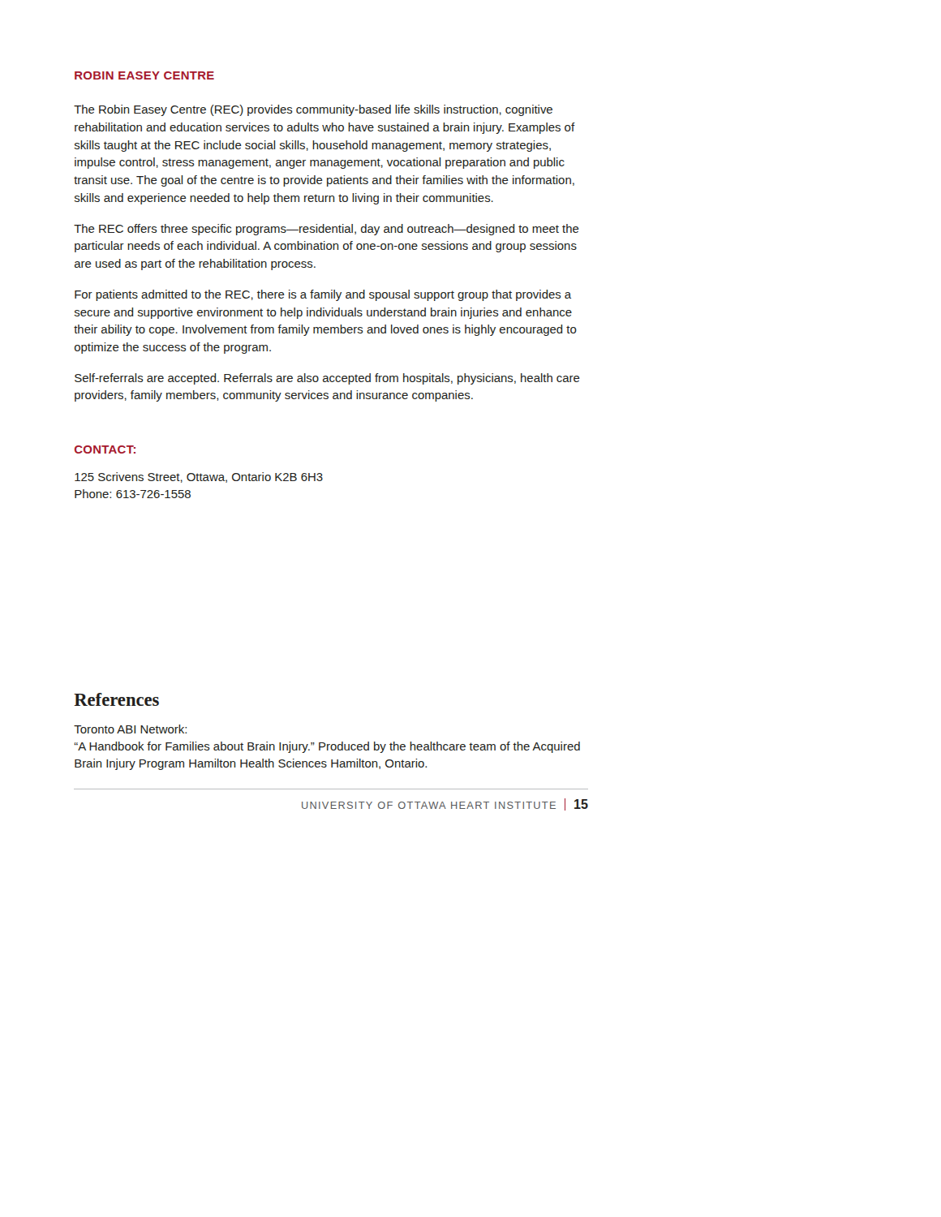Robin Easey Centre
The Robin Easey Centre (REC) provides community-based life skills instruction, cognitive rehabilitation and education services to adults who have sustained a brain injury. Examples of skills taught at the REC include social skills, household management, memory strategies, impulse control, stress management, anger management, vocational preparation and public transit use. The goal of the centre is to provide patients and their families with the information, skills and experience needed to help them return to living in their communities.
The REC offers three specific programs—residential, day and outreach—designed to meet the particular needs of each individual. A combination of one-on-one sessions and group sessions are used as part of the rehabilitation process.
For patients admitted to the REC, there is a family and spousal support group that provides a secure and supportive environment to help individuals understand brain injuries and enhance their ability to cope. Involvement from family members and loved ones is highly encouraged to optimize the success of the program.
Self-referrals are accepted. Referrals are also accepted from hospitals, physicians, health care providers, family members, community services and insurance companies.
Contact:
125 Scrivens Street, Ottawa, Ontario K2B 6H3
Phone: 613-726-1558
References
Toronto ABI Network:
“A Handbook for Families about Brain Injury.” Produced by the healthcare team of the Acquired Brain Injury Program Hamilton Health Sciences Hamilton, Ontario.
University of Ottawa Heart Institute 15